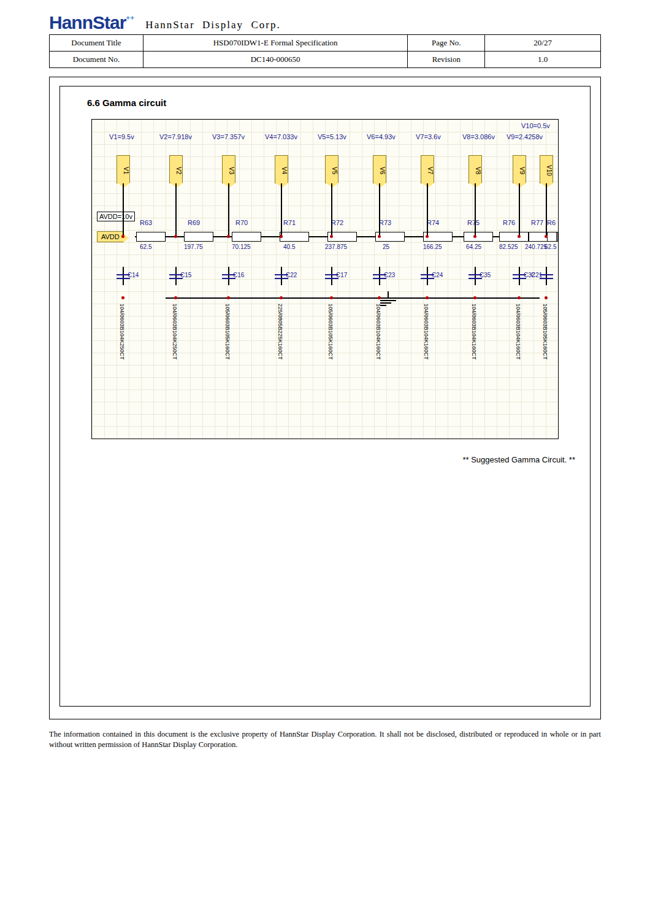Hann Star⁺⁺
HannStar Display Corp.
| Document Title | HSD070IDW1-E Formal Specification | Page No. | 20/27 |
| Document No. | DC140-000650 | Revision | 1.0 |
6.6 Gamma circuit
V1=9.5v
V2=7.918v
V3=7.357v
V4=7.033v
V5=5.13v
V6=4.93v
V7=3.6v
V8=3.086v
V9=2.4258v
V10=0.5v
V1
V2
V3
V4
V5
V6
V7
V8
V9
V10
AVDD=10v
AVDD
R63
62.5
R69
197.75
R70
70.125
R71
40.5
R72
237.875
R73
25
R74
166.25
R75
64.25
R76
82.525
R77
240.725
R6
62.5
C14
104/0603B104K250CT
C15
104/0603B104K250CT
C16
105/0603B105K160CT
C22
225/0805B225K160CT
C17
105/0603B105K160CT
C23
104/0603B104K160CT
C24
104/0603B104K160CT
C35
104/0603B104K160CT
C32
104/0603B104K160CT
C21
105/0603B105K160CT
** Suggested Gamma Circuit. **
The information contained in this document is the exclusive property of HannStar Display Corporation. It shall not be disclosed, distributed or reproduced in whole or in part without written permission of HannStar Display Corporation.